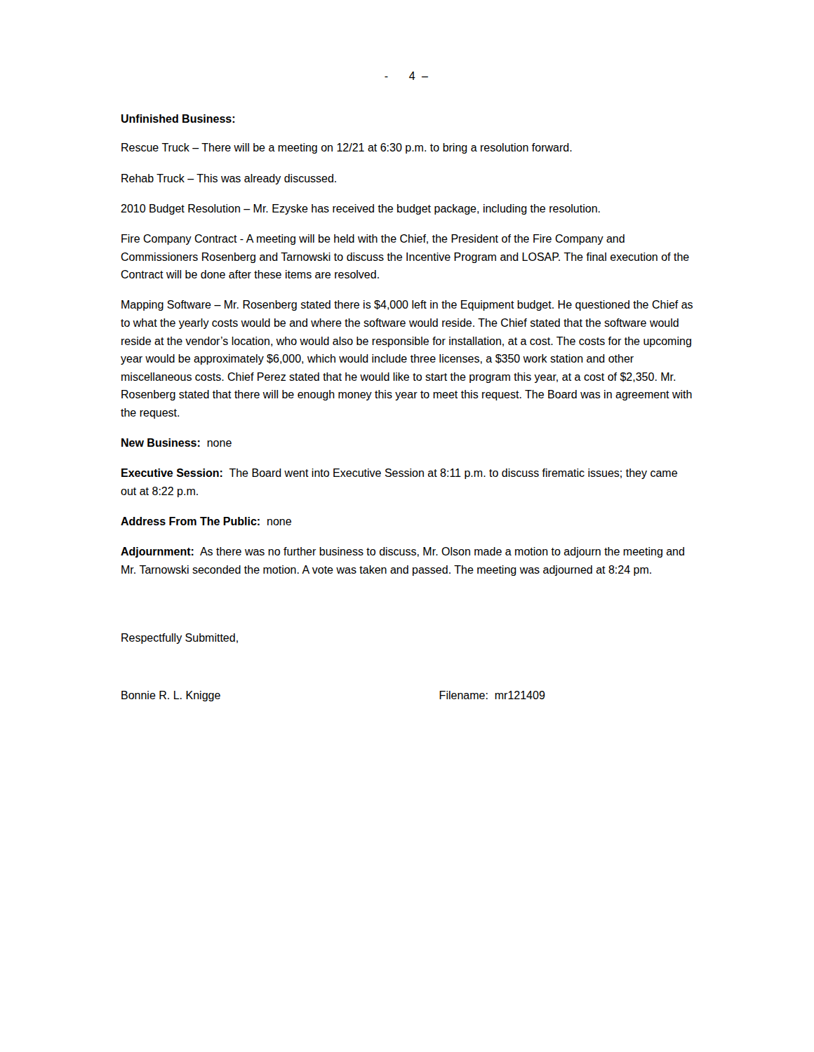- 4 –
Unfinished Business:
Rescue Truck – There will be a meeting on 12/21 at 6:30 p.m. to bring a resolution forward.
Rehab Truck – This was already discussed.
2010 Budget Resolution – Mr. Ezyske has received the budget package, including the resolution.
Fire Company Contract - A meeting will be held with the Chief, the President of the Fire Company and Commissioners Rosenberg and Tarnowski to discuss the Incentive Program and LOSAP. The final execution of the Contract will be done after these items are resolved.
Mapping Software – Mr. Rosenberg stated there is $4,000 left in the Equipment budget. He questioned the Chief as to what the yearly costs would be and where the software would reside. The Chief stated that the software would reside at the vendor’s location, who would also be responsible for installation, at a cost. The costs for the upcoming year would be approximately $6,000, which would include three licenses, a $350 work station and other miscellaneous costs. Chief Perez stated that he would like to start the program this year, at a cost of $2,350. Mr. Rosenberg stated that there will be enough money this year to meet this request. The Board was in agreement with the request.
New Business: none
Executive Session: The Board went into Executive Session at 8:11 p.m. to discuss firematic issues; they came out at 8:22 p.m.
Address From The Public: none
Adjournment: As there was no further business to discuss, Mr. Olson made a motion to adjourn the meeting and Mr. Tarnowski seconded the motion. A vote was taken and passed. The meeting was adjourned at 8:24 pm.
Respectfully Submitted,
Bonnie R. L. Knigge Filename: mr121409